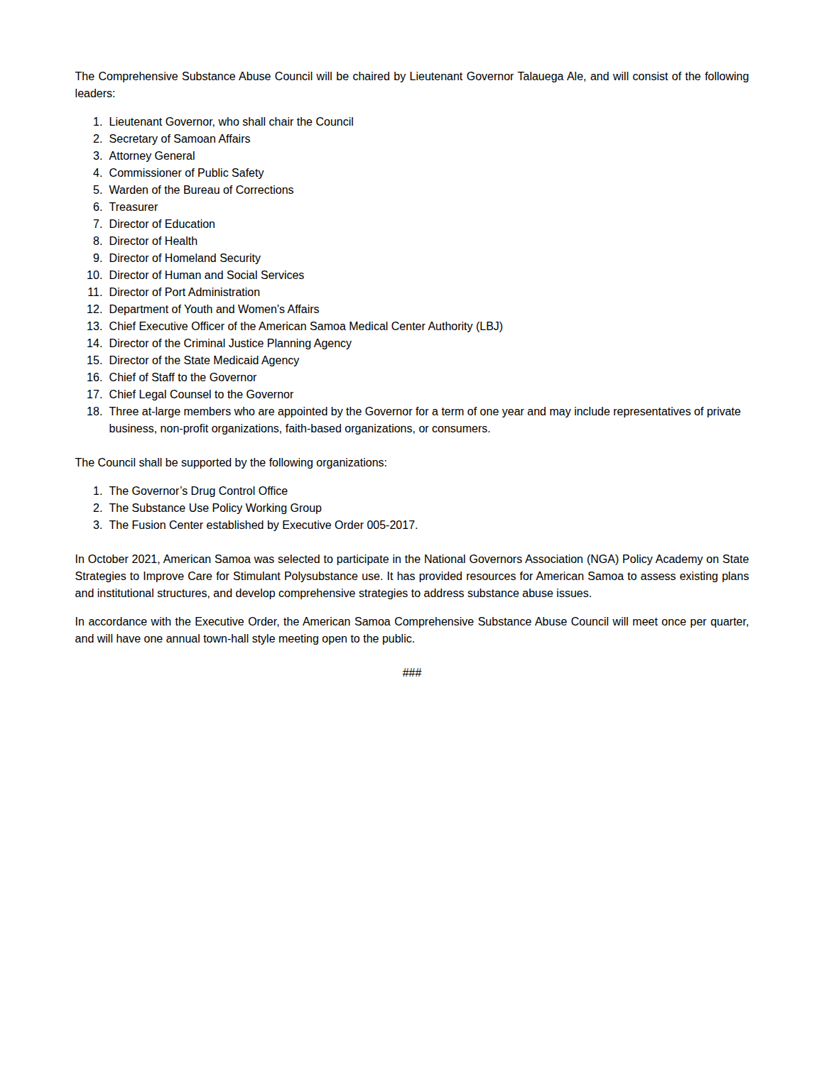The Comprehensive Substance Abuse Council will be chaired by Lieutenant Governor Talauega Ale, and will consist of the following leaders:
Lieutenant Governor, who shall chair the Council
Secretary of Samoan Affairs
Attorney General
Commissioner of Public Safety
Warden of the Bureau of Corrections
Treasurer
Director of Education
Director of Health
Director of Homeland Security
Director of Human and Social Services
Director of Port Administration
Department of Youth and Women's Affairs
Chief Executive Officer of the American Samoa Medical Center Authority (LBJ)
Director of the Criminal Justice Planning Agency
Director of the State Medicaid Agency
Chief of Staff to the Governor
Chief Legal Counsel to the Governor
Three at-large members who are appointed by the Governor for a term of one year and may include representatives of private business, non-profit organizations, faith-based organizations, or consumers.
The Council shall be supported by the following organizations:
The Governor’s Drug Control Office
The Substance Use Policy Working Group
The Fusion Center established by Executive Order 005-2017.
In October 2021, American Samoa was selected to participate in the National Governors Association (NGA) Policy Academy on State Strategies to Improve Care for Stimulant Polysubstance use. It has provided resources for American Samoa to assess existing plans and institutional structures, and develop comprehensive strategies to address substance abuse issues.
In accordance with the Executive Order, the American Samoa Comprehensive Substance Abuse Council will meet once per quarter, and will have one annual town-hall style meeting open to the public.
###